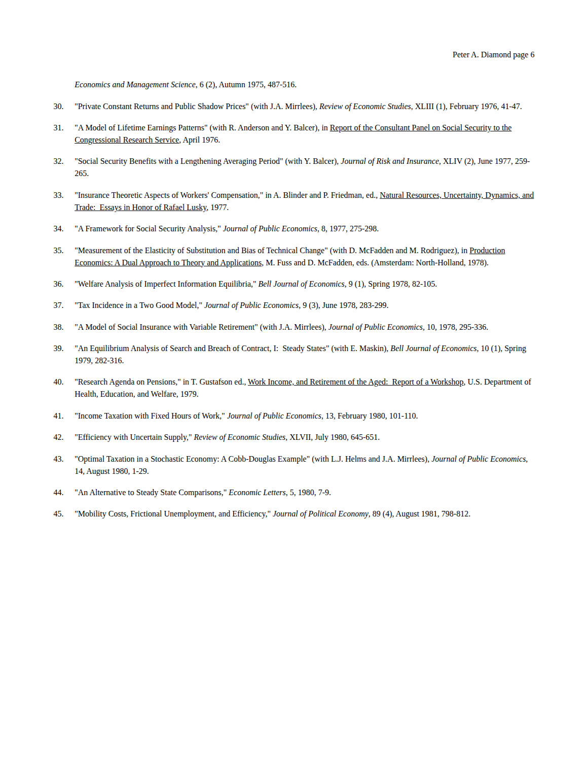Peter A. Diamond page 6
Economics and Management Science, 6 (2), Autumn 1975, 487-516.
30."Private Constant Returns and Public Shadow Prices" (with J.A. Mirrlees), Review of Economic Studies, XLIII (1), February 1976, 41-47.
31."A Model of Lifetime Earnings Patterns" (with R. Anderson and Y. Balcer), in Report of the Consultant Panel on Social Security to the Congressional Research Service, April 1976.
32."Social Security Benefits with a Lengthening Averaging Period" (with Y. Balcer), Journal of Risk and Insurance, XLIV (2), June 1977, 259-265.
33."Insurance Theoretic Aspects of Workers' Compensation," in A. Blinder and P. Friedman, ed., Natural Resources, Uncertainty, Dynamics, and Trade: Essays in Honor of Rafael Lusky, 1977.
34."A Framework for Social Security Analysis," Journal of Public Economics, 8, 1977, 275-298.
35."Measurement of the Elasticity of Substitution and Bias of Technical Change" (with D. McFadden and M. Rodriguez), in Production Economics: A Dual Approach to Theory and Applications, M. Fuss and D. McFadden, eds. (Amsterdam: North-Holland, 1978).
36."Welfare Analysis of Imperfect Information Equilibria," Bell Journal of Economics, 9 (1), Spring 1978, 82-105.
37."Tax Incidence in a Two Good Model," Journal of Public Economics, 9 (3), June 1978, 283-299.
38."A Model of Social Insurance with Variable Retirement" (with J.A. Mirrlees), Journal of Public Economics, 10, 1978, 295-336.
39."An Equilibrium Analysis of Search and Breach of Contract, I: Steady States" (with E. Maskin), Bell Journal of Economics, 10 (1), Spring 1979, 282-316.
40."Research Agenda on Pensions," in T. Gustafson ed., Work Income, and Retirement of the Aged: Report of a Workshop, U.S. Department of Health, Education, and Welfare, 1979.
41."Income Taxation with Fixed Hours of Work," Journal of Public Economics, 13, February 1980, 101-110.
42."Efficiency with Uncertain Supply," Review of Economic Studies, XLVII, July 1980, 645-651.
43."Optimal Taxation in a Stochastic Economy: A Cobb-Douglas Example" (with L.J. Helms and J.A. Mirrlees), Journal of Public Economics, 14, August 1980, 1-29.
44."An Alternative to Steady State Comparisons," Economic Letters, 5, 1980, 7-9.
45."Mobility Costs, Frictional Unemployment, and Efficiency," Journal of Political Economy, 89 (4), August 1981, 798-812.